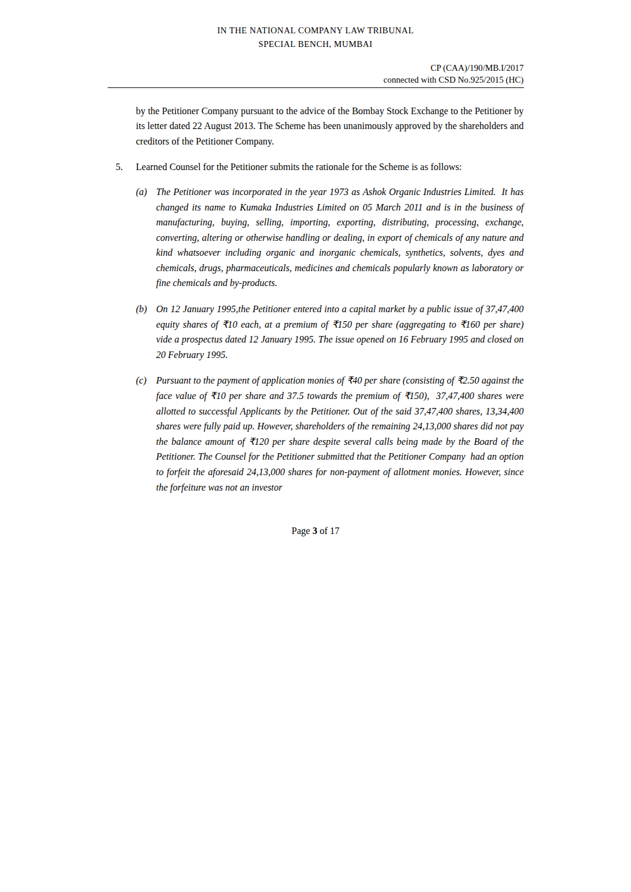IN THE NATIONAL COMPANY LAW TRIBUNAL
SPECIAL BENCH, MUMBAI
CP (CAA)/190/MB.I/2017
connected with CSD No.925/2015 (HC)
by the Petitioner Company pursuant to the advice of the Bombay Stock Exchange to the Petitioner by its letter dated 22 August 2013. The Scheme has been unanimously approved by the shareholders and creditors of the Petitioner Company.
5.
Learned Counsel for the Petitioner submits the rationale for the Scheme is as follows:
(a) The Petitioner was incorporated in the year 1973 as Ashok Organic Industries Limited. It has changed its name to Kumaka Industries Limited on 05 March 2011 and is in the business of manufacturing, buying, selling, importing, exporting, distributing, processing, exchange, converting, altering or otherwise handling or dealing, in export of chemicals of any nature and kind whatsoever including organic and inorganic chemicals, synthetics, solvents, dyes and chemicals, drugs, pharmaceuticals, medicines and chemicals popularly known as laboratory or fine chemicals and by-products.
(b) On 12 January 1995,the Petitioner entered into a capital market by a public issue of 37,47,400 equity shares of ₹10 each, at a premium of ₹150 per share (aggregating to ₹160 per share) vide a prospectus dated 12 January 1995. The issue opened on 16 February 1995 and closed on 20 February 1995.
(c) Pursuant to the payment of application monies of ₹40 per share (consisting of ₹2.50 against the face value of ₹10 per share and 37.5 towards the premium of ₹150), 37,47,400 shares were allotted to successful Applicants by the Petitioner. Out of the said 37,47,400 shares, 13,34,400 shares were fully paid up. However, shareholders of the remaining 24,13,000 shares did not pay the balance amount of ₹120 per share despite several calls being made by the Board of the Petitioner. The Counsel for the Petitioner submitted that the Petitioner Company had an option to forfeit the aforesaid 24,13,000 shares for non-payment of allotment monies. However, since the forfeiture was not an investor
Page 3 of 17